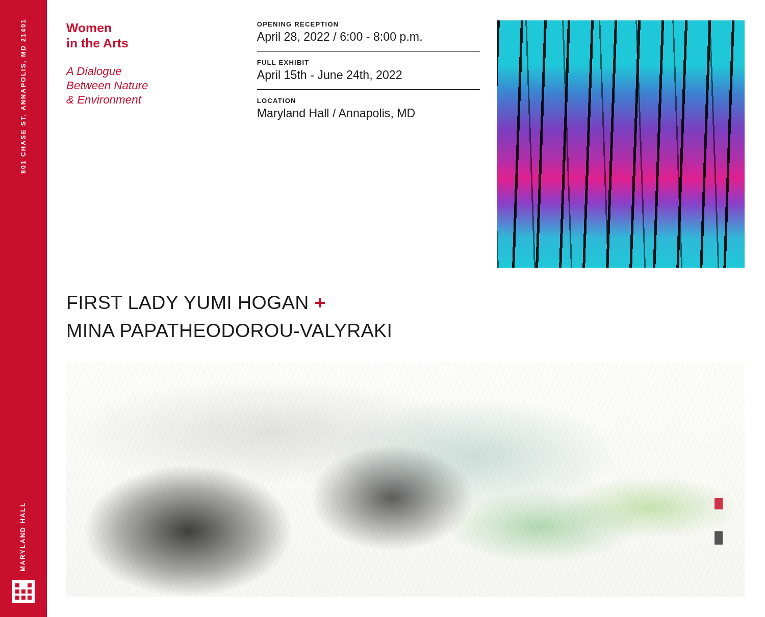801 Chase St, Annapolis, MD 21401
Maryland Hall
Women
in the Arts
A Dialogue
Between Nature
& Environment
Opening Reception
April 28, 2022 / 6:00 - 8:00 p.m.
Full Exhibit
April 15th - June 24th, 2022
Location
Maryland Hall / Annapolis, MD
Abstract painting of dark tree trunks against a turquoise, purple and magenta sky.
FIRST LADY YUMI HOGAN +
MINA PAPATHEODOROU-VALYRAKI
Ink and wash landscape painting of misty mountains with a small yellow-roofed house and green fields.